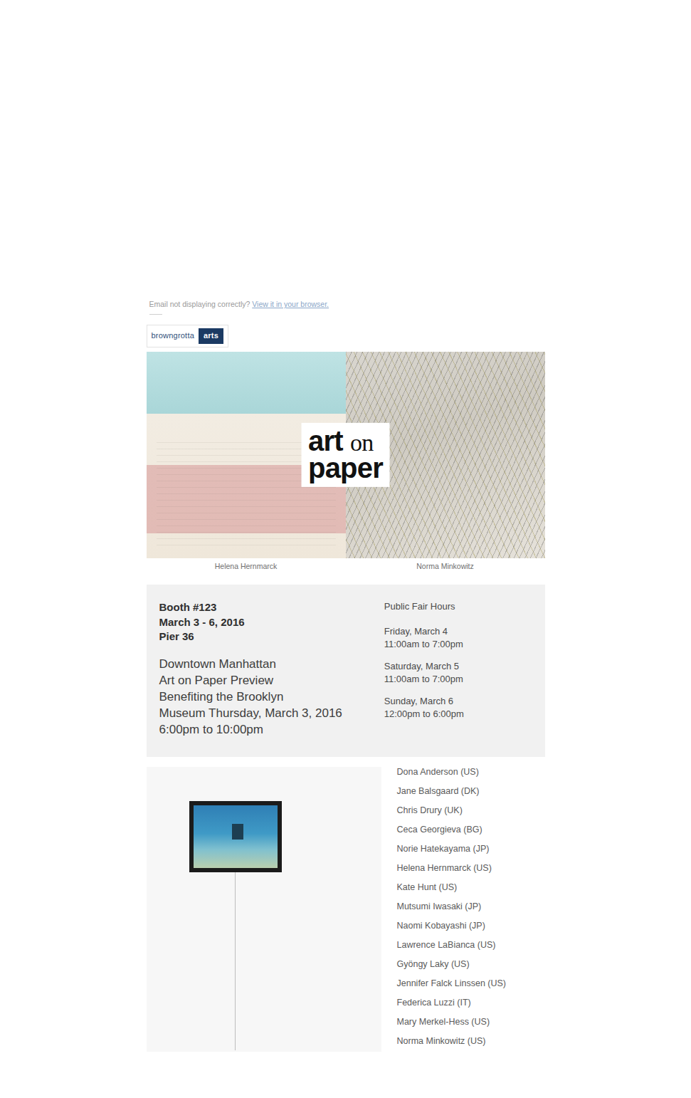Email not displaying correctly? View it in your browser.
browngrottaarts
art on
paper
| Helena Hernmarck | Norma Minkowitz |
| Booth #123 March 3 - 6, 2016 Pier 36 Downtown Manhattan Art on Paper Preview Benefiting the Brooklyn Museum Thursday, March 3, 2016 6:00pm to 10:00pm | Public Fair Hours Friday, March 4 11:00am to 7:00pm Saturday, March 5 11:00am to 7:00pm Sunday, March 6 12:00pm to 6:00pm |
| | Dona Anderson (US) Jane Balsgaard (DK) Chris Drury (UK) Ceca Georgieva (BG) Norie Hatekayama (JP) Helena Hernmarck (US) Kate Hunt (US) Mutsumi Iwasaki (JP) Naomi Kobayashi (JP) Lawrence LaBianca (US) Gyöngy Laky (US) Jennifer Falck Linssen (US) Federica Luzzi (IT) Mary Merkel-Hess (US) Norma Minkowitz (US) |